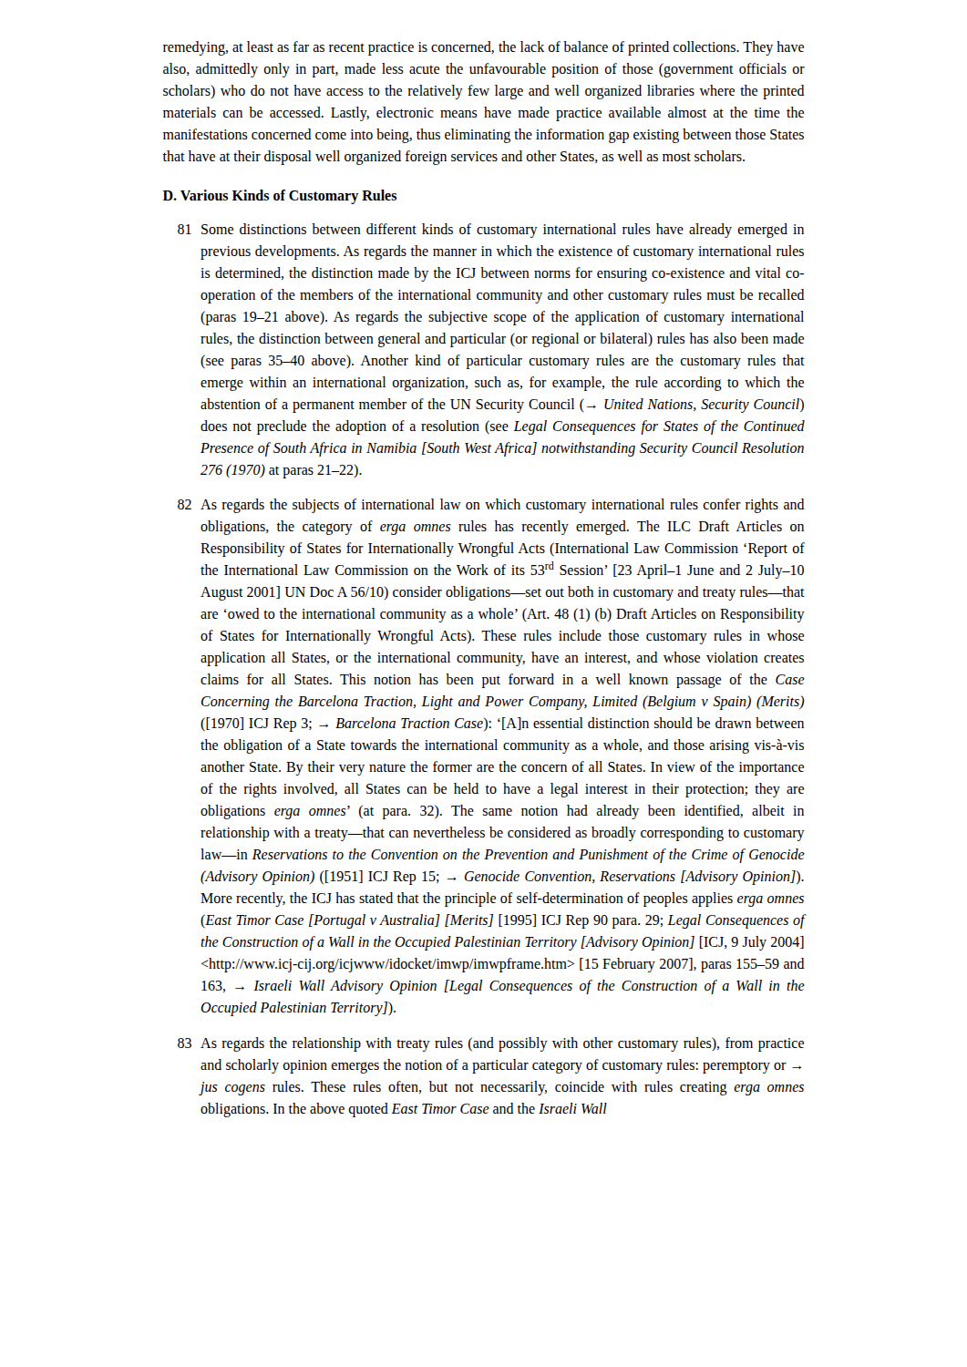remedying, at least as far as recent practice is concerned, the lack of balance of printed collections. They have also, admittedly only in part, made less acute the unfavourable position of those (government officials or scholars) who do not have access to the relatively few large and well organized libraries where the printed materials can be accessed. Lastly, electronic means have made practice available almost at the time the manifestations concerned come into being, thus eliminating the information gap existing between those States that have at their disposal well organized foreign services and other States, as well as most scholars.
D. Various Kinds of Customary Rules
81
Some distinctions between different kinds of customary international rules have already emerged in previous developments. As regards the manner in which the existence of customary international rules is determined, the distinction made by the ICJ between norms for ensuring co-existence and vital co-operation of the members of the international community and other customary rules must be recalled (paras 19–21 above). As regards the subjective scope of the application of customary international rules, the distinction between general and particular (or regional or bilateral) rules has also been made (see paras 35–40 above). Another kind of particular customary rules are the customary rules that emerge within an international organization, such as, for example, the rule according to which the abstention of a permanent member of the UN Security Council (→ United Nations, Security Council) does not preclude the adoption of a resolution (see Legal Consequences for States of the Continued Presence of South Africa in Namibia [South West Africa] notwithstanding Security Council Resolution 276 (1970) at paras 21–22).
82
As regards the subjects of international law on which customary international rules confer rights and obligations, the category of erga omnes rules has recently emerged. The ILC Draft Articles on Responsibility of States for Internationally Wrongful Acts (International Law Commission ‘Report of the International Law Commission on the Work of its 53rd Session’ [23 April–1 June and 2 July–10 August 2001] UN Doc A 56/10) consider obligations—set out both in customary and treaty rules—that are ‘owed to the international community as a whole’ (Art. 48 (1) (b) Draft Articles on Responsibility of States for Internationally Wrongful Acts). These rules include those customary rules in whose application all States, or the international community, have an interest, and whose violation creates claims for all States. This notion has been put forward in a well known passage of the Case Concerning the Barcelona Traction, Light and Power Company, Limited (Belgium v Spain) (Merits) ([1970] ICJ Rep 3; → Barcelona Traction Case): ‘[A]n essential distinction should be drawn between the obligation of a State towards the international community as a whole, and those arising vis-à-vis another State. By their very nature the former are the concern of all States. In view of the importance of the rights involved, all States can be held to have a legal interest in their protection; they are obligations erga omnes’ (at para. 32). The same notion had already been identified, albeit in relationship with a treaty—that can nevertheless be considered as broadly corresponding to customary law—in Reservations to the Convention on the Prevention and Punishment of the Crime of Genocide (Advisory Opinion) ([1951] ICJ Rep 15; → Genocide Convention, Reservations [Advisory Opinion]). More recently, the ICJ has stated that the principle of self-determination of peoples applies erga omnes (East Timor Case [Portugal v Australia] [Merits] [1995] ICJ Rep 90 para. 29; Legal Consequences of the Construction of a Wall in the Occupied Palestinian Territory [Advisory Opinion] [ICJ, 9 July 2004] <http://www.icj-cij.org/icjwww/idocket/imwp/imwpframe.htm> [15 February 2007], paras 155–59 and 163, → Israeli Wall Advisory Opinion [Legal Consequences of the Construction of a Wall in the Occupied Palestinian Territory]).
83
As regards the relationship with treaty rules (and possibly with other customary rules), from practice and scholarly opinion emerges the notion of a particular category of customary rules: peremptory or → jus cogens rules. These rules often, but not necessarily, coincide with rules creating erga omnes obligations. In the above quoted East Timor Case and the Israeli Wall